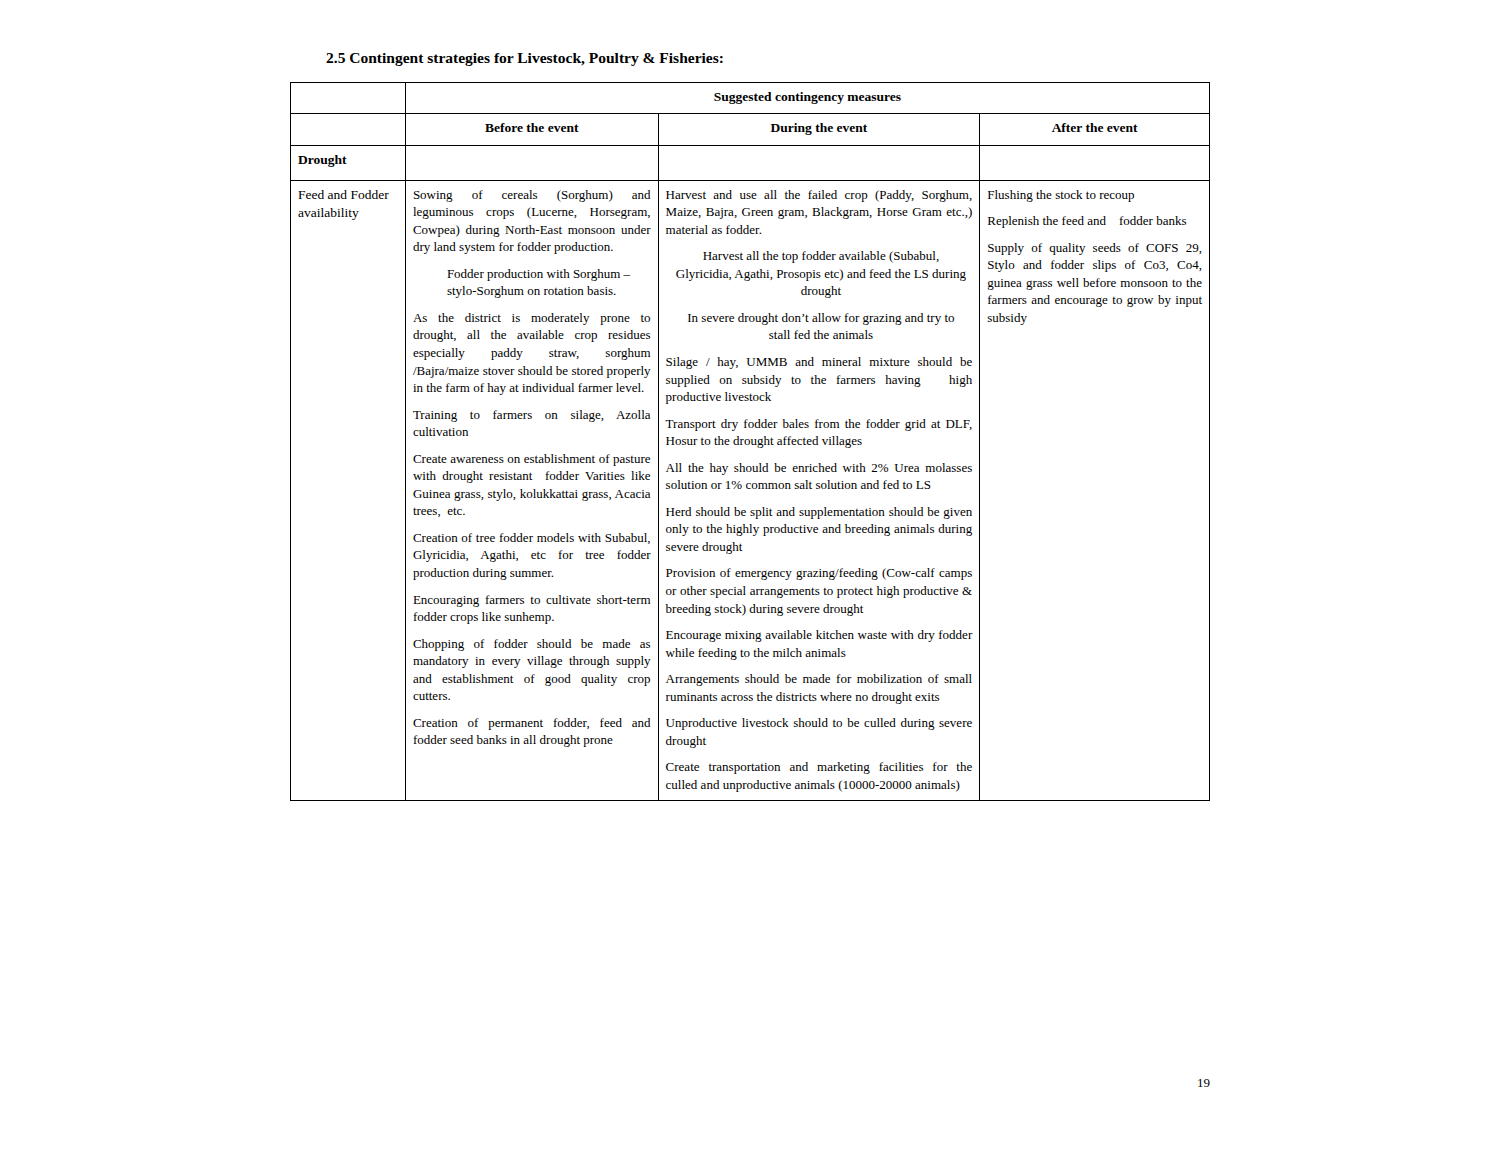2.5 Contingent strategies for Livestock, Poultry & Fisheries:
| | Suggested contingency measures |
| | Before the event | During the event | After the event |
| Drought | | | |
| Feed and Fodder availability | Sowing of cereals (Sorghum) and leguminous crops (Lucerne, Horsegram, Cowpea) during North-East monsoon under dry land system for fodder production. Fodder production with Sorghum – stylo-Sorghum on rotation basis. As the district is moderately prone to drought, all the available crop residues especially paddy straw, sorghum /Bajra/maize stover should be stored properly in the farm of hay at individual farmer level. Training to farmers on silage, Azolla cultivation Create awareness on establishment of pasture with drought resistant fodder Varities like Guinea grass, stylo, kolukkattai grass, Acacia trees, etc. Creation of tree fodder models with Subabul, Glyricidia, Agathi, etc for tree fodder production during summer. Encouraging farmers to cultivate short-term fodder crops like sunhemp. Chopping of fodder should be made as mandatory in every village through supply and establishment of good quality crop cutters. Creation of permanent fodder, feed and fodder seed banks in all drought prone | Harvest and use all the failed crop (Paddy, Sorghum, Maize, Bajra, Green gram, Blackgram, Horse Gram etc.,) material as fodder. Harvest all the top fodder available (Subabul, Glyricidia, Agathi, Prosopis etc) and feed the LS during drought In severe drought don’t allow for grazing and try to stall fed the animals Silage / hay, UMMB and mineral mixture should be supplied on subsidy to the farmers having high productive livestock Transport dry fodder bales from the fodder grid at DLF, Hosur to the drought affected villages All the hay should be enriched with 2% Urea molasses solution or 1% common salt solution and fed to LS Herd should be split and supplementation should be given only to the highly productive and breeding animals during severe drought Provision of emergency grazing/feeding (Cow-calf camps or other special arrangements to protect high productive & breeding stock) during severe drought Encourage mixing available kitchen waste with dry fodder while feeding to the milch animals Arrangements should be made for mobilization of small ruminants across the districts where no drought exits Unproductive livestock should to be culled during severe drought Create transportation and marketing facilities for the culled and unproductive animals (10000-20000 animals) | Flushing the stock to recoup Replenish the feed and fodder banks Supply of quality seeds of COFS 29, Stylo and fodder slips of Co3, Co4, guinea grass well before monsoon to the farmers and encourage to grow by input subsidy |
19